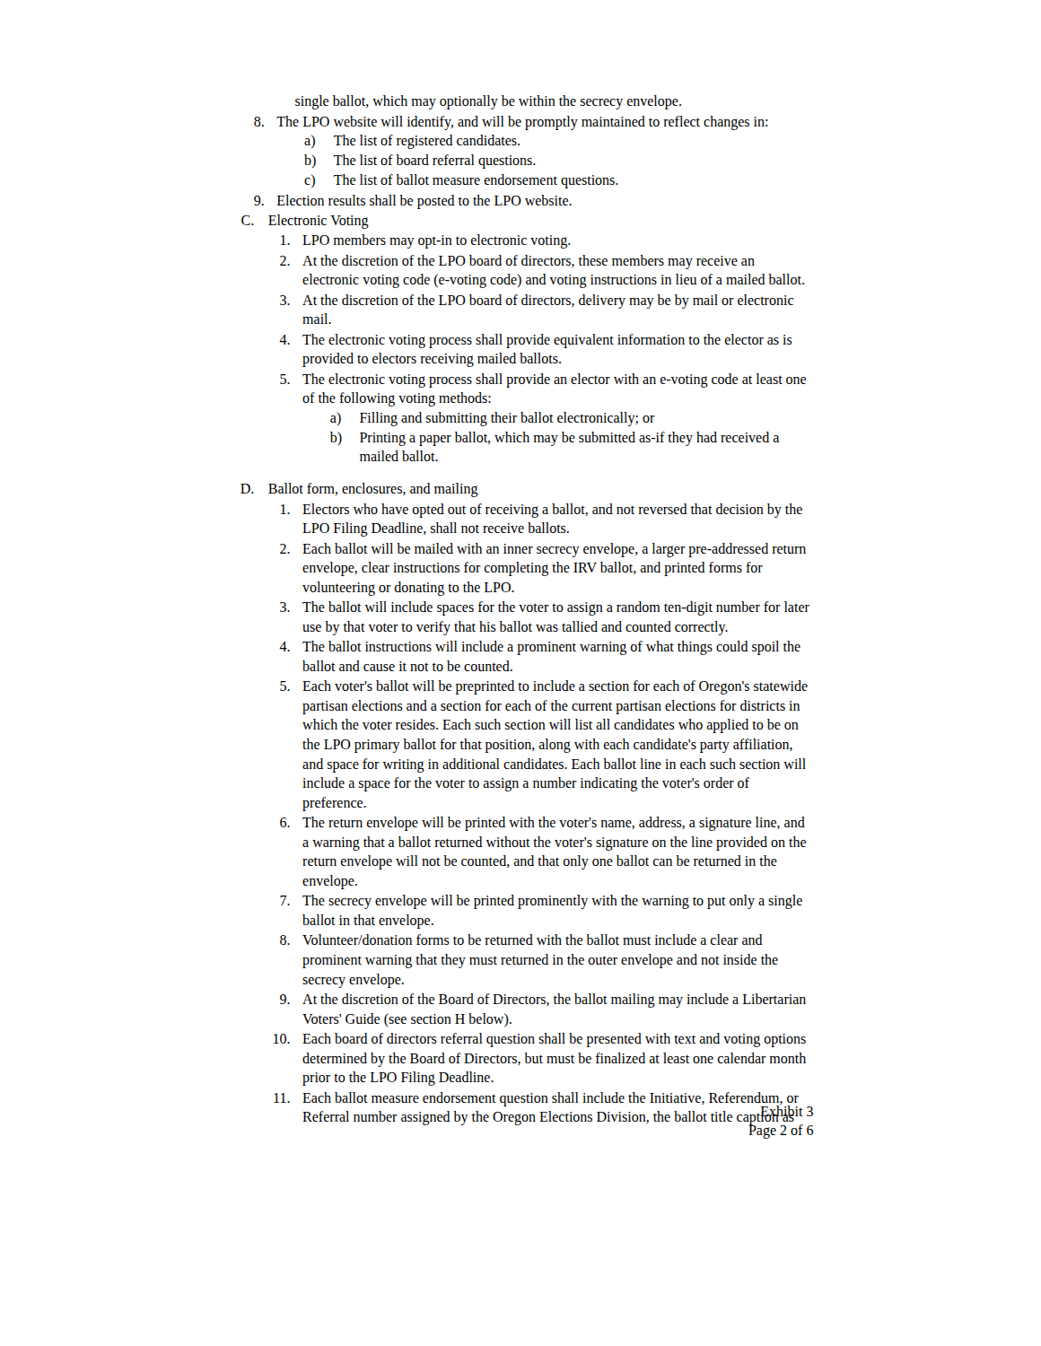single ballot, which may optionally be within the secrecy envelope.
The LPO website will identify, and will be promptly maintained to reflect changes in:
The list of registered candidates.
The list of board referral questions.
The list of ballot measure endorsement questions.
Election results shall be posted to the LPO website.
Electronic Voting
LPO members may opt-in to electronic voting.
At the discretion of the LPO board of directors, these members may receive an electronic voting code (e-voting code) and voting instructions in lieu of a mailed ballot.
At the discretion of the LPO board of directors, delivery may be by mail or electronic mail.
The electronic voting process shall provide equivalent information to the elector as is provided to electors receiving mailed ballots.
The electronic voting process shall provide an elector with an e-voting code at least one of the following voting methods:
Filling and submitting their ballot electronically; or
Printing a paper ballot, which may be submitted as-if they had received a mailed ballot.
Ballot form, enclosures, and mailing
Electors who have opted out of receiving a ballot, and not reversed that decision by the LPO Filing Deadline, shall not receive ballots.
Each ballot will be mailed with an inner secrecy envelope, a larger pre-addressed return envelope, clear instructions for completing the IRV ballot, and printed forms for volunteering or donating to the LPO.
The ballot will include spaces for the voter to assign a random ten-digit number for later use by that voter to verify that his ballot was tallied and counted correctly.
The ballot instructions will include a prominent warning of what things could spoil the ballot and cause it not to be counted.
Each voter's ballot will be preprinted to include a section for each of Oregon's statewide partisan elections and a section for each of the current partisan elections for districts in which the voter resides. Each such section will list all candidates who applied to be on the LPO primary ballot for that position, along with each candidate's party affiliation, and space for writing in additional candidates. Each ballot line in each such section will include a space for the voter to assign a number indicating the voter's order of preference.
The return envelope will be printed with the voter's name, address, a signature line, and a warning that a ballot returned without the voter's signature on the line provided on the return envelope will not be counted, and that only one ballot can be returned in the envelope.
The secrecy envelope will be printed prominently with the warning to put only a single ballot in that envelope.
Volunteer/donation forms to be returned with the ballot must include a clear and prominent warning that they must returned in the outer envelope and not inside the secrecy envelope.
At the discretion of the Board of Directors, the ballot mailing may include a Libertarian Voters' Guide (see section H below).
Each board of directors referral question shall be presented with text and voting options determined by the Board of Directors, but must be finalized at least one calendar month prior to the LPO Filing Deadline.
Each ballot measure endorsement question shall include the Initiative, Referendum, or Referral number assigned by the Oregon Elections Division, the ballot title caption as
Exhibit 3
Page 2 of 6